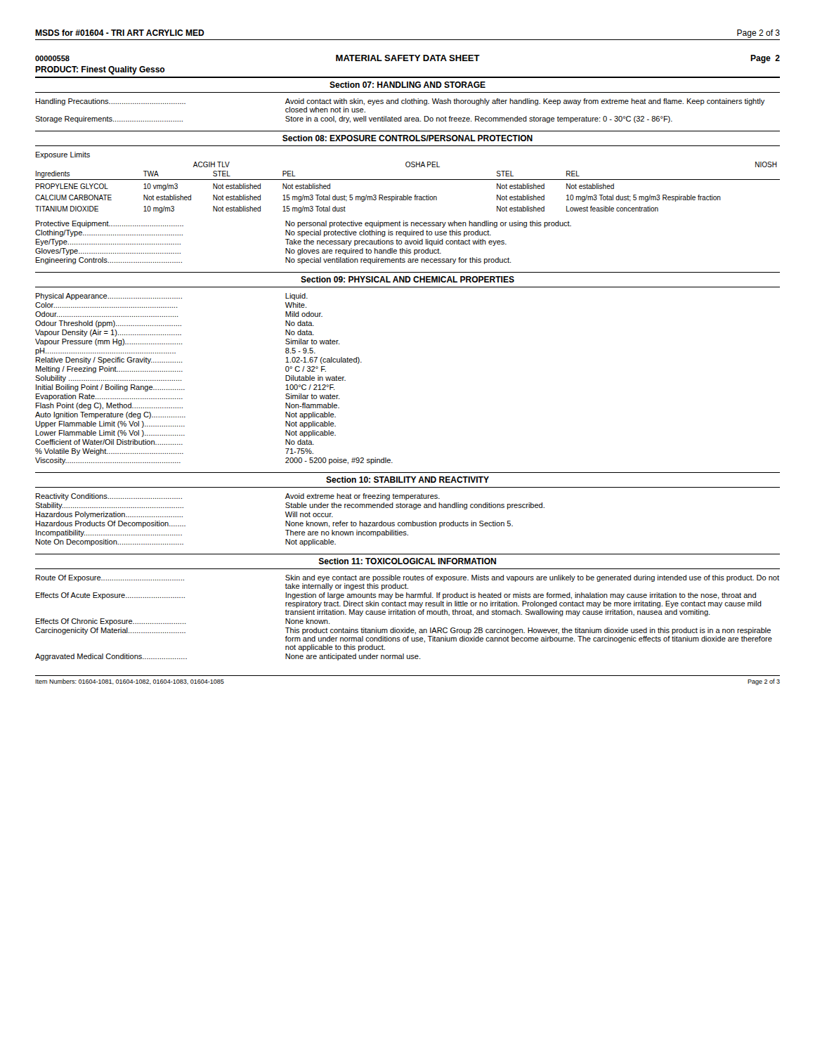MSDS for #01604 - TRI ART ACRYLIC MED
Page 2 of 3
00000558
MATERIAL SAFETY DATA SHEET
Page 2
PRODUCT: Finest Quality Gesso
Section 07: HANDLING AND STORAGE
| Handling Precautions .................................... | Avoid contact with skin, eyes and clothing. Wash thoroughly after handling. Keep away from extreme heat and flame. Keep containers tightly closed when not in use. |
| Storage Requirements ................................. | Store in a cool, dry, well ventilated area. Do not freeze. Recommended storage temperature: 0 - 30°C (32 - 86°F). |
Section 08: EXPOSURE CONTROLS/PERSONAL PROTECTION
Exposure Limits
| | ACGIH TLV | OSHA PEL | NIOSH |
| --- | --- | --- | --- |
| Ingredients | TWA | STEL | PEL | STEL | REL |
| PROPYLENE GLYCOL | 10 vmg/m3 | Not established | Not established | Not established | Not established |
| CALCIUM CARBONATE | Not established | Not established | 15 mg/m3 Total dust; 5 mg/m3 Respirable fraction | Not established | 10 mg/m3 Total dust; 5 mg/m3 Respirable fraction |
| TITANIUM DIOXIDE | 10 mg/m3 | Not established | 15 mg/m3 Total dust | Not established | Lowest feasible concentration |
| Protective Equipment ................................... | No personal protective equipment is necessary when handling or using this product. |
| Clothing/Type ............................................... | No special protective clothing is required to use this product. |
| Eye/Type ..................................................... | Take the necessary precautions to avoid liquid contact with eyes. |
| Gloves/Type ................................................ | No gloves are required to handle this product. |
| Engineering Controls ................................... | No special ventilation requirements are necessary for this product. |
Section 09: PHYSICAL AND CHEMICAL PROPERTIES
| Physical Appearance ................................... | Liquid. |
| Color .......................................................... | White. |
| Odour ......................................................... | Mild odour. |
| Odour Threshold (ppm) ............................... | No data. |
| Vapour Density (Air = 1) .............................. | No data. |
| Vapour Pressure (mm Hg) ........................... | Similar to water. |
| pH ............................................................. | 8.5 - 9.5. |
| Relative Density / Specific Gravity ............... | 1.02-1.67 (calculated). |
| Melting / Freezing Point ............................... | 0° C / 32° F. |
| Solubility ..................................................... | Dilutable in water. |
| Initial Boiling Point / Boiling Range ............... | 100°C / 212°F. |
| Evaporation Rate ......................................... | Similar to water. |
| Flash Point (deg C), Method ........................ | Non-flammable. |
| Auto Ignition Temperature (deg C) ................ | Not applicable. |
| Upper Flammable Limit (% Vol ) ................... | Not applicable. |
| Lower Flammable Limit (% Vol ) ................... | Not applicable. |
| Coefficient of Water/Oil Distribution ............. | No data. |
| % Volatile By Weight .................................... | 71-75%. |
| Viscosity ...................................................... | 2000 - 5200 poise, #92 spindle. |
Section 10: STABILITY AND REACTIVITY
| Reactivity Conditions ................................... | Avoid extreme heat or freezing temperatures. |
| Stability ......................................................... | Stable under the recommended storage and handling conditions prescribed. |
| Hazardous Polymerization ........................... | Will not occur. |
| Hazardous Products Of Decomposition ........ | None known, refer to hazardous combustion products in Section 5. |
| Incompatibility .............................................. | There are no known incompabilities. |
| Note On Decomposition ............................... | Not applicable. |
Section 11: TOXICOLOGICAL INFORMATION
| Route Of Exposure ....................................... | Skin and eye contact are possible routes of exposure. Mists and vapours are unlikely to be generated during intended use of this product. Do not take internally or ingest this product. |
| Effects Of Acute Exposure ............................ | Ingestion of large amounts may be harmful. If product is heated or mists are formed, inhalation may cause irritation to the nose, throat and respiratory tract. Direct skin contact may result in little or no irritation. Prolonged contact may be more irritating. Eye contact may cause mild transient irritation. May cause irritation of mouth, throat, and stomach. Swallowing may cause irritation, nausea and vomiting. |
| Effects Of Chronic Exposure ......................... | None known. |
| Carcinogenicity Of Material ........................... | This product contains titanium dioxide, an IARC Group 2B carcinogen. However, the titanium dioxide used in this product is in a non respirable form and under normal conditions of use, Titanium dioxide cannot become airbourne. The carcinogenic effects of titanium dioxide are therefore not applicable to this product. |
| Aggravated Medical Conditions ..................... | None are anticipated under normal use. |
Item Numbers: 01604-1081, 01604-1082, 01604-1083, 01604-1085
Page 2 of 3